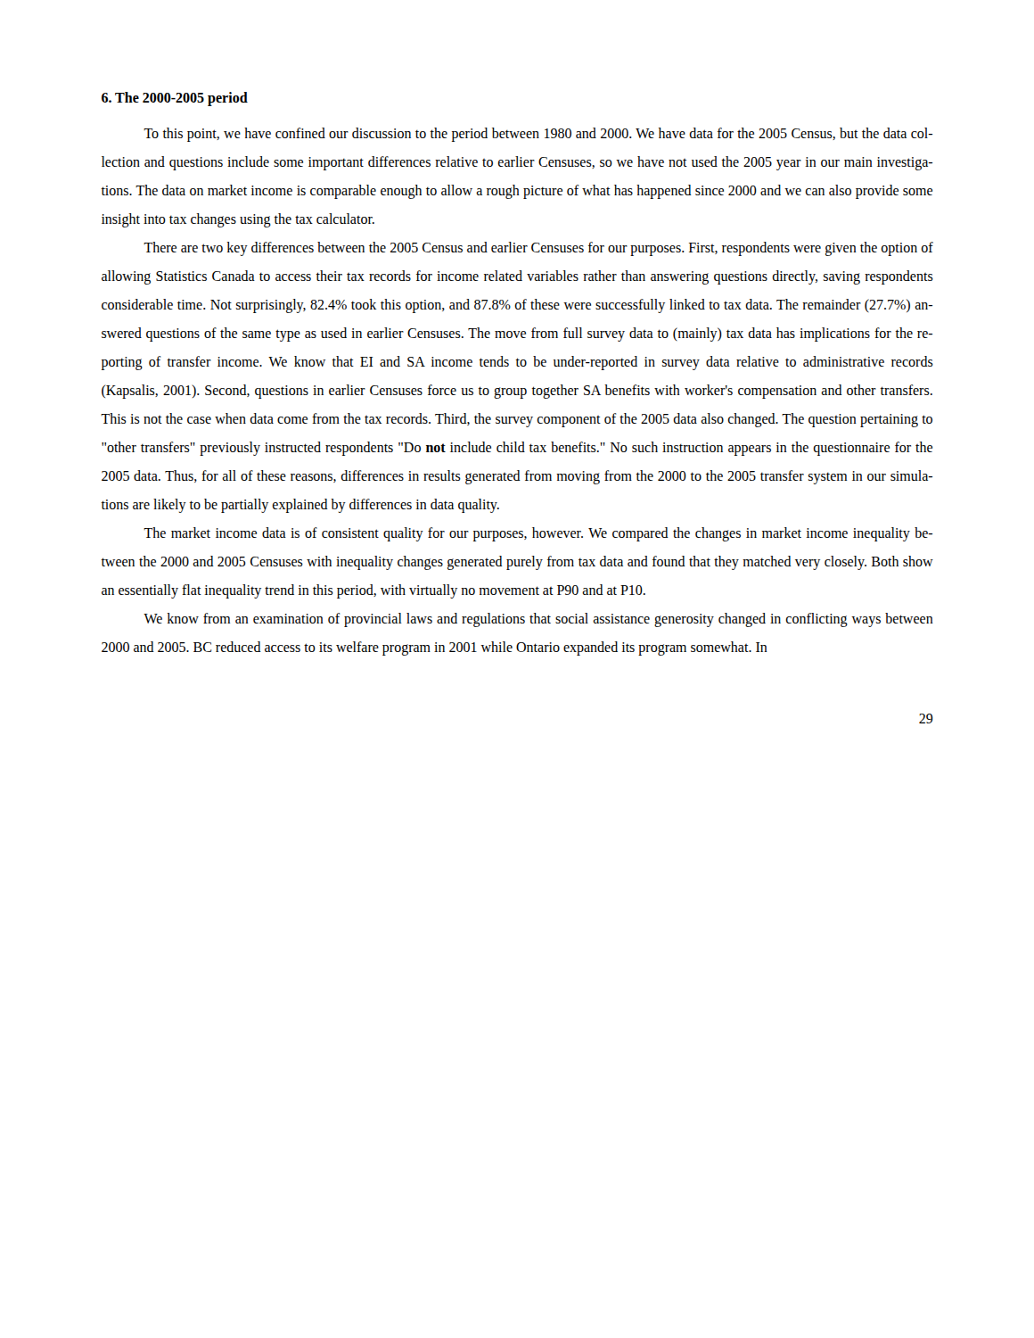6. The 2000-2005 period
To this point, we have confined our discussion to the period between 1980 and 2000. We have data for the 2005 Census, but the data collection and questions include some important differences relative to earlier Censuses, so we have not used the 2005 year in our main investigations. The data on market income is comparable enough to allow a rough picture of what has happened since 2000 and we can also provide some insight into tax changes using the tax calculator.
There are two key differences between the 2005 Census and earlier Censuses for our purposes. First, respondents were given the option of allowing Statistics Canada to access their tax records for income related variables rather than answering questions directly, saving respondents considerable time. Not surprisingly, 82.4% took this option, and 87.8% of these were successfully linked to tax data. The remainder (27.7%) answered questions of the same type as used in earlier Censuses. The move from full survey data to (mainly) tax data has implications for the reporting of transfer income. We know that EI and SA income tends to be under-reported in survey data relative to administrative records (Kapsalis, 2001). Second, questions in earlier Censuses force us to group together SA benefits with worker's compensation and other transfers. This is not the case when data come from the tax records. Third, the survey component of the 2005 data also changed. The question pertaining to "other transfers" previously instructed respondents "Do not include child tax benefits." No such instruction appears in the questionnaire for the 2005 data. Thus, for all of these reasons, differences in results generated from moving from the 2000 to the 2005 transfer system in our simulations are likely to be partially explained by differences in data quality.
The market income data is of consistent quality for our purposes, however. We compared the changes in market income inequality between the 2000 and 2005 Censuses with inequality changes generated purely from tax data and found that they matched very closely. Both show an essentially flat inequality trend in this period, with virtually no movement at P90 and at P10.
We know from an examination of provincial laws and regulations that social assistance generosity changed in conflicting ways between 2000 and 2005. BC reduced access to its welfare program in 2001 while Ontario expanded its program somewhat. In
29